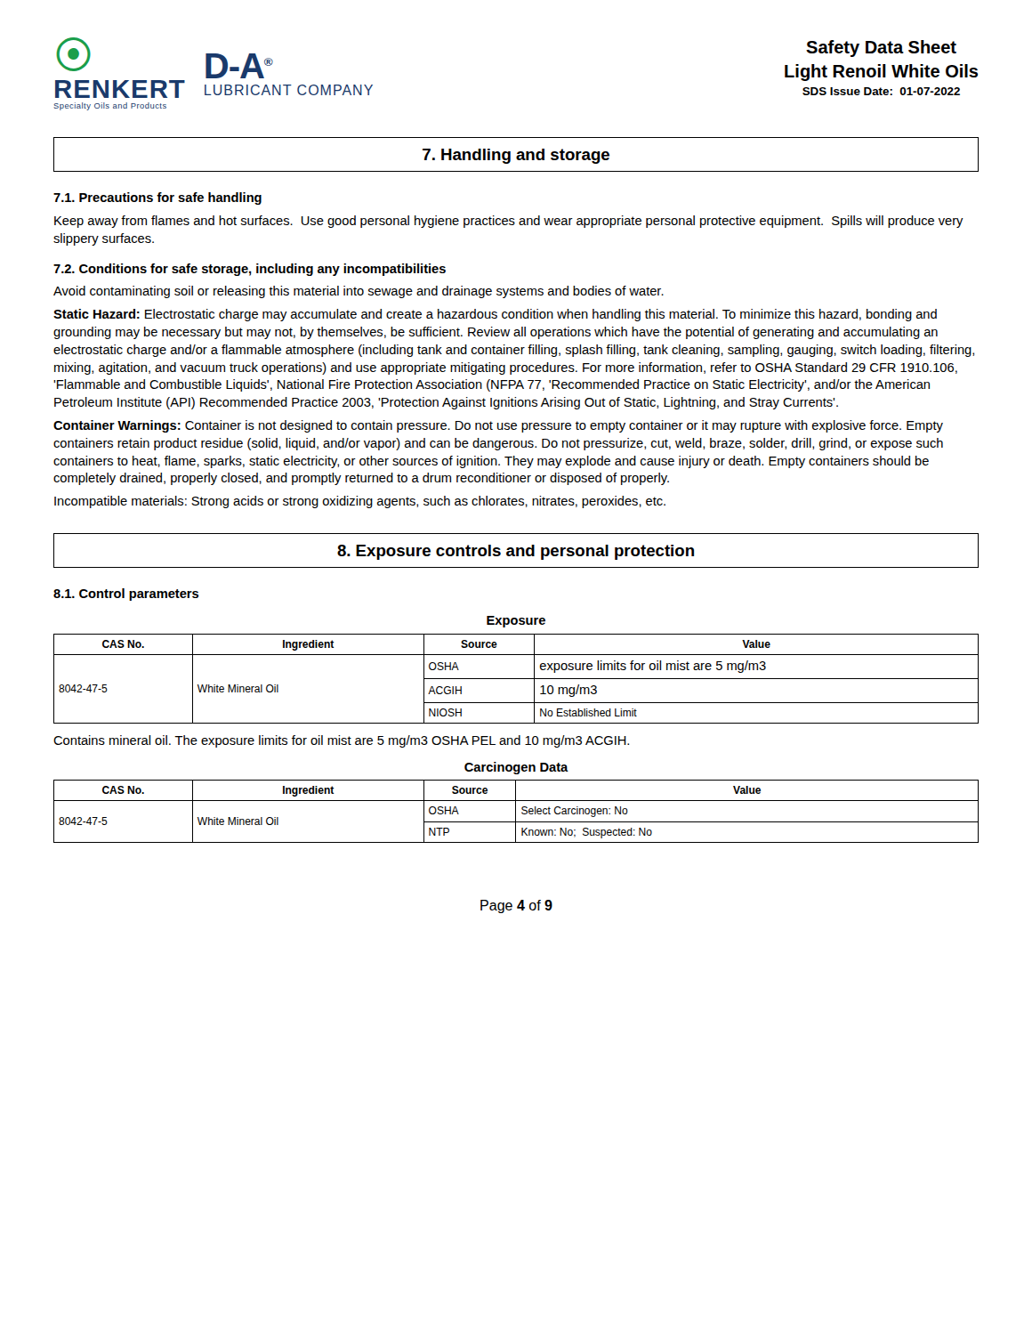⦿
RENKERT
Specialty Oils and Products
D-A®
LUBRICANT COMPANY
Safety Data Sheet
Light Renoil White Oils
SDS Issue Date: 01-07-2022
7. Handling and storage
7.1. Precautions for safe handling
Keep away from flames and hot surfaces. Use good personal hygiene practices and wear appropriate personal protective equipment. Spills will produce very slippery surfaces.
7.2. Conditions for safe storage, including any incompatibilities
Avoid contaminating soil or releasing this material into sewage and drainage systems and bodies of water.
Static Hazard: Electrostatic charge may accumulate and create a hazardous condition when handling this material. To minimize this hazard, bonding and grounding may be necessary but may not, by themselves, be sufficient. Review all operations which have the potential of generating and accumulating an electrostatic charge and/or a flammable atmosphere (including tank and container filling, splash filling, tank cleaning, sampling, gauging, switch loading, filtering, mixing, agitation, and vacuum truck operations) and use appropriate mitigating procedures. For more information, refer to OSHA Standard 29 CFR 1910.106, 'Flammable and Combustible Liquids', National Fire Protection Association (NFPA 77, 'Recommended Practice on Static Electricity', and/or the American Petroleum Institute (API) Recommended Practice 2003, 'Protection Against Ignitions Arising Out of Static, Lightning, and Stray Currents'.
Container Warnings: Container is not designed to contain pressure. Do not use pressure to empty container or it may rupture with explosive force. Empty containers retain product residue (solid, liquid, and/or vapor) and can be dangerous. Do not pressurize, cut, weld, braze, solder, drill, grind, or expose such containers to heat, flame, sparks, static electricity, or other sources of ignition. They may explode and cause injury or death. Empty containers should be completely drained, properly closed, and promptly returned to a drum reconditioner or disposed of properly.
Incompatible materials: Strong acids or strong oxidizing agents, such as chlorates, nitrates, peroxides, etc.
8. Exposure controls and personal protection
8.1. Control parameters
Exposure
| CAS No. | Ingredient | Source | Value |
| --- | --- | --- | --- |
| 8042-47-5 | White Mineral Oil | OSHA | exposure limits for oil mist are 5 mg/m3 |
| ACGIH | 10 mg/m3 |
| NIOSH | No Established Limit |
Contains mineral oil. The exposure limits for oil mist are 5 mg/m3 OSHA PEL and 10 mg/m3 ACGIH.
Carcinogen Data
| CAS No. | Ingredient | Source | Value |
| --- | --- | --- | --- |
| 8042-47-5 | White Mineral Oil | OSHA | Select Carcinogen: No |
| NTP | Known: No; Suspected: No |
Page 4 of 9